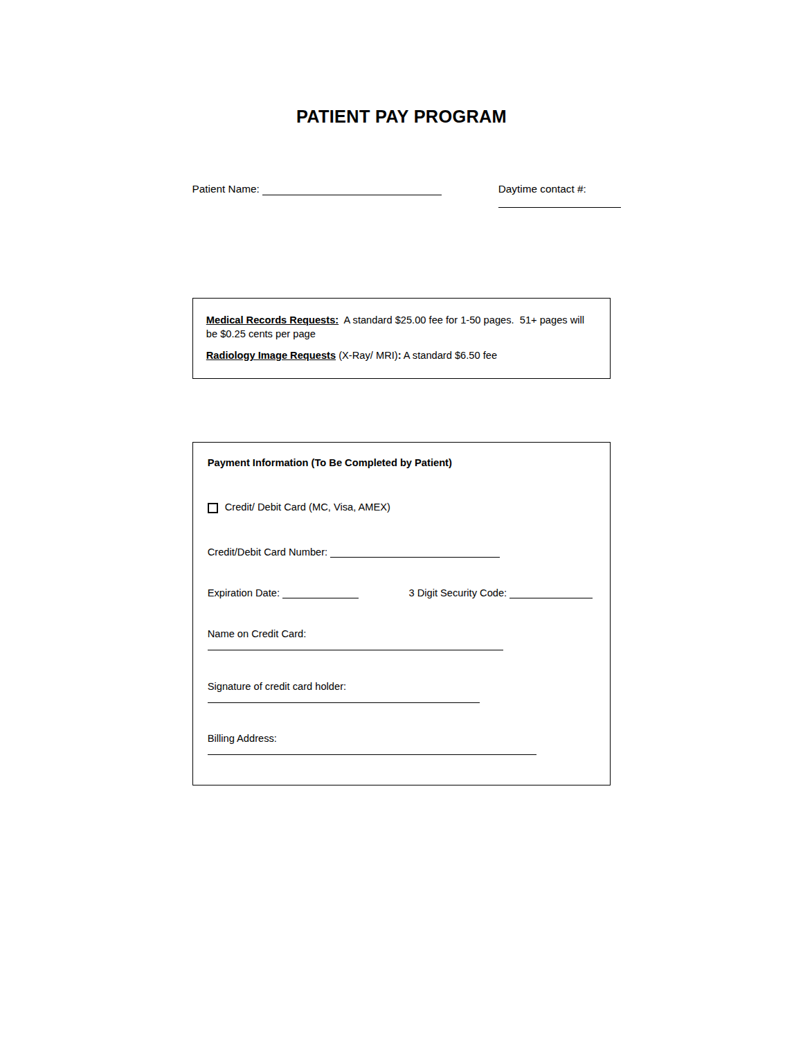PATIENT PAY PROGRAM
Patient Name:
Daytime contact #:
Medical Records Requests: A standard $25.00 fee for 1-50 pages. 51+ pages will be $0.25 cents per page
Radiology Image Requests (X-Ray/ MRI): A standard $6.50 fee
Payment Information (To Be Completed by Patient)
Credit/ Debit Card (MC, Visa, AMEX)
Credit/Debit Card Number:
Expiration Date:
3 Digit Security Code:
Name on Credit Card:
Signature of credit card holder:
Billing Address: